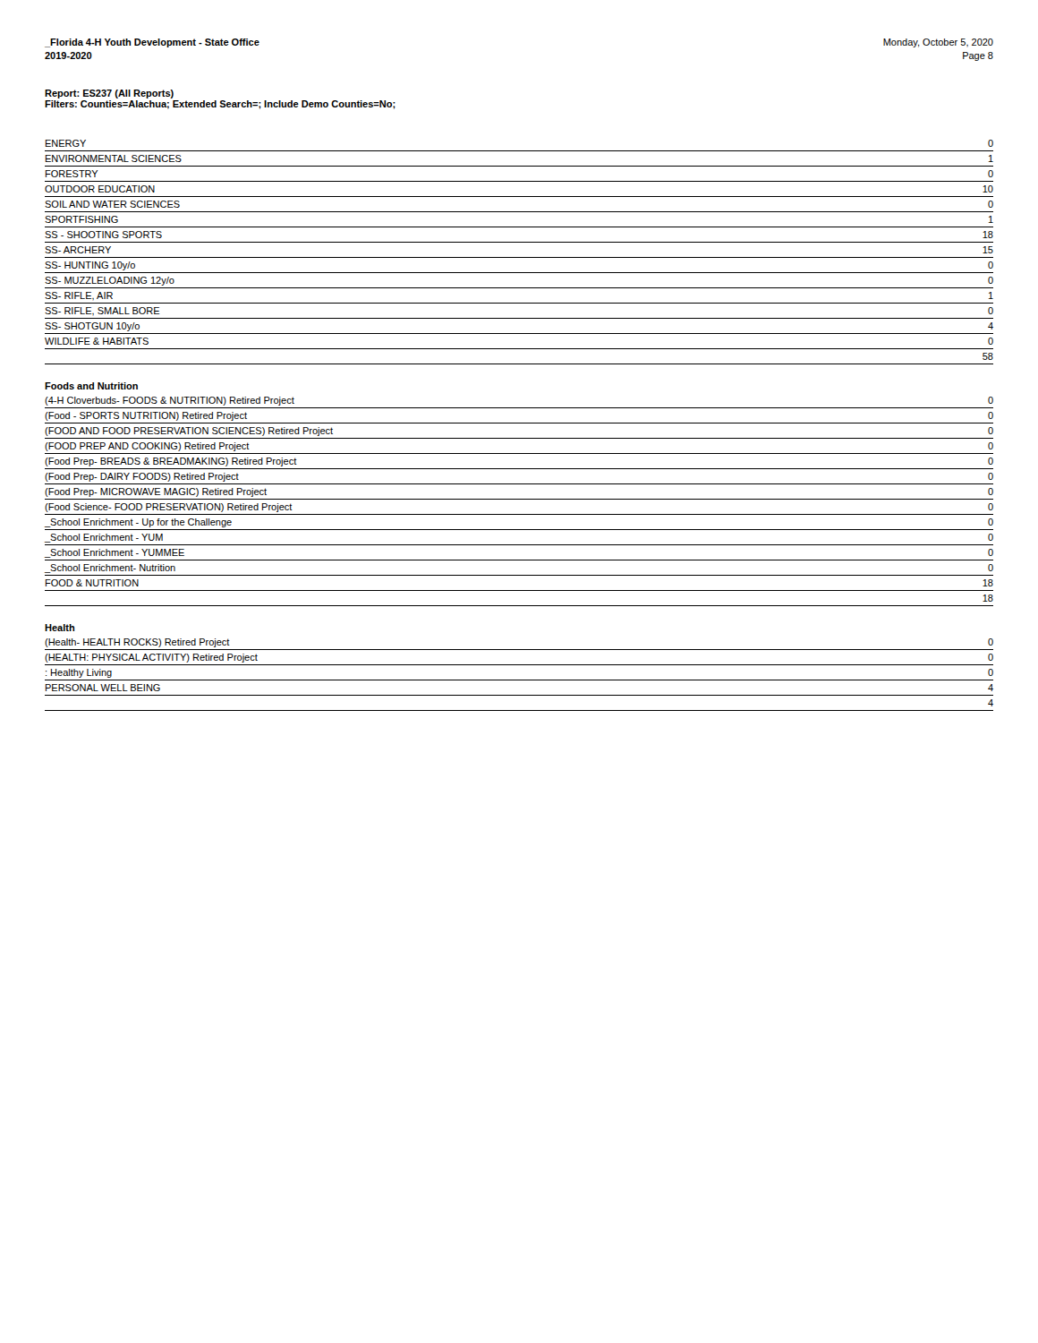_Florida 4-H Youth Development - State Office
2019-2020
Monday, October 5, 2020
Page 8
Report: ES237 (All Reports)
Filters: Counties=Alachua; Extended Search=; Include Demo Counties=No;
| ENERGY | 0 |
| ENVIRONMENTAL SCIENCES | 1 |
| FORESTRY | 0 |
| OUTDOOR EDUCATION | 10 |
| SOIL AND WATER SCIENCES | 0 |
| SPORTFISHING | 1 |
| SS - SHOOTING SPORTS | 18 |
| SS- ARCHERY | 15 |
| SS- HUNTING 10y/o | 0 |
| SS- MUZZLELOADING 12y/o | 0 |
| SS- RIFLE, AIR | 1 |
| SS- RIFLE, SMALL BORE | 0 |
| SS- SHOTGUN 10y/o | 4 |
| WILDLIFE & HABITATS | 0 |
| | 58 |
Foods and Nutrition
| (4-H Cloverbuds- FOODS & NUTRITION) Retired Project | 0 |
| (Food - SPORTS NUTRITION) Retired Project | 0 |
| (FOOD AND FOOD PRESERVATION SCIENCES) Retired Project | 0 |
| (FOOD PREP AND COOKING) Retired Project | 0 |
| (Food Prep- BREADS & BREADMAKING) Retired Project | 0 |
| (Food Prep- DAIRY FOODS) Retired Project | 0 |
| (Food Prep- MICROWAVE MAGIC) Retired Project | 0 |
| (Food Science- FOOD PRESERVATION) Retired Project | 0 |
| _School Enrichment - Up for the Challenge | 0 |
| _School Enrichment - YUM | 0 |
| _School Enrichment - YUMMEE | 0 |
| _School Enrichment- Nutrition | 0 |
| FOOD & NUTRITION | 18 |
| | 18 |
Health
| (Health- HEALTH ROCKS) Retired Project | 0 |
| (HEALTH: PHYSICAL ACTIVITY) Retired Project | 0 |
| : Healthy Living | 0 |
| PERSONAL WELL BEING | 4 |
| | 4 |